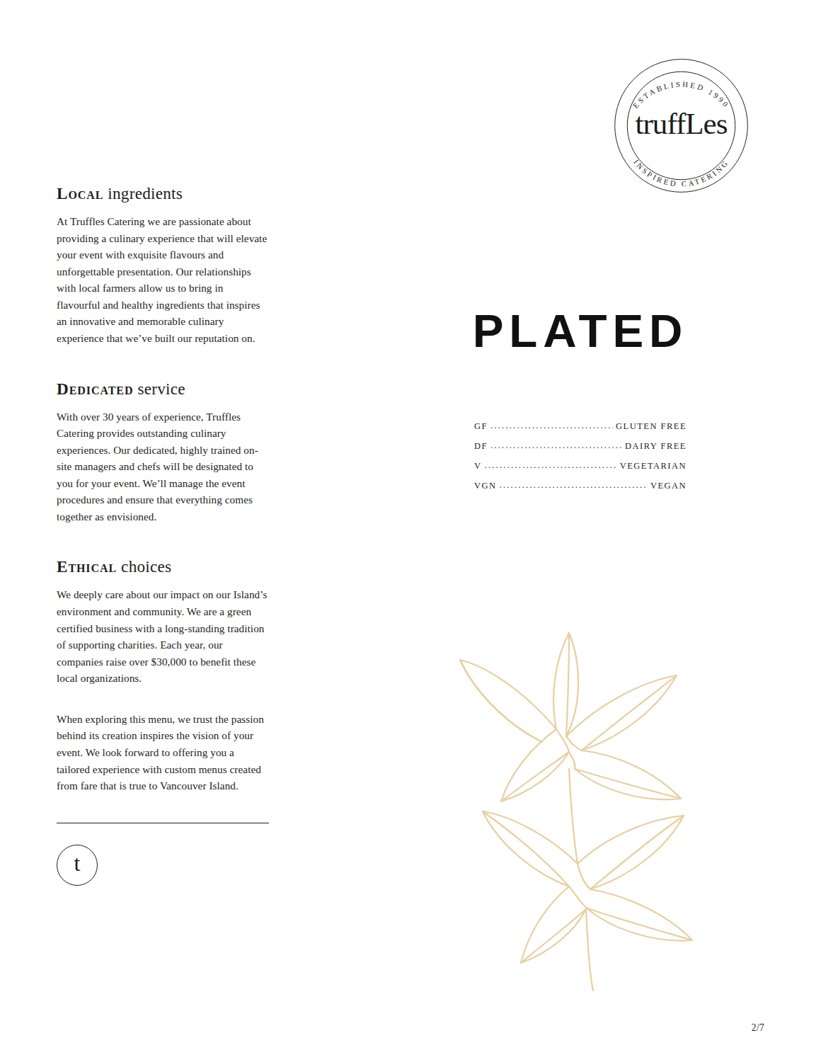ESTABLISHED 1990 INSPIRED CATERING truffLes
Local ingredients
At Truffles Catering we are passionate about providing a culinary experience that will elevate your event with exquisite flavours and unforgettable presentation. Our relationships with local farmers allow us to bring in flavourful and healthy ingredients that inspires an innovative and memorable culinary experience that we’ve built our reputation on.
Dedicated service
With over 30 years of experience, Truffles Catering provides outstanding culinary experiences. Our dedicated, highly trained on-site managers and chefs will be designated to you for your event. We’ll manage the event procedures and ensure that everything comes together as envisioned.
Ethical choices
We deeply care about our impact on our Island’s environment and community. We are a green certified business with a long-standing tradition of supporting charities. Each year, our companies raise over $30,000 to benefit these local organizations.
When exploring this menu, we trust the passion behind its creation inspires the vision of your event. We look forward to offering you a tailored experience with custom menus created from fare that is true to Vancouver Island.
t
PLATED
GF ......................................................... Gluten Free
DF ......................................................... Dairy Free
V ......................................................... Vegetarian
VGN ......................................................... Vegan
2/7